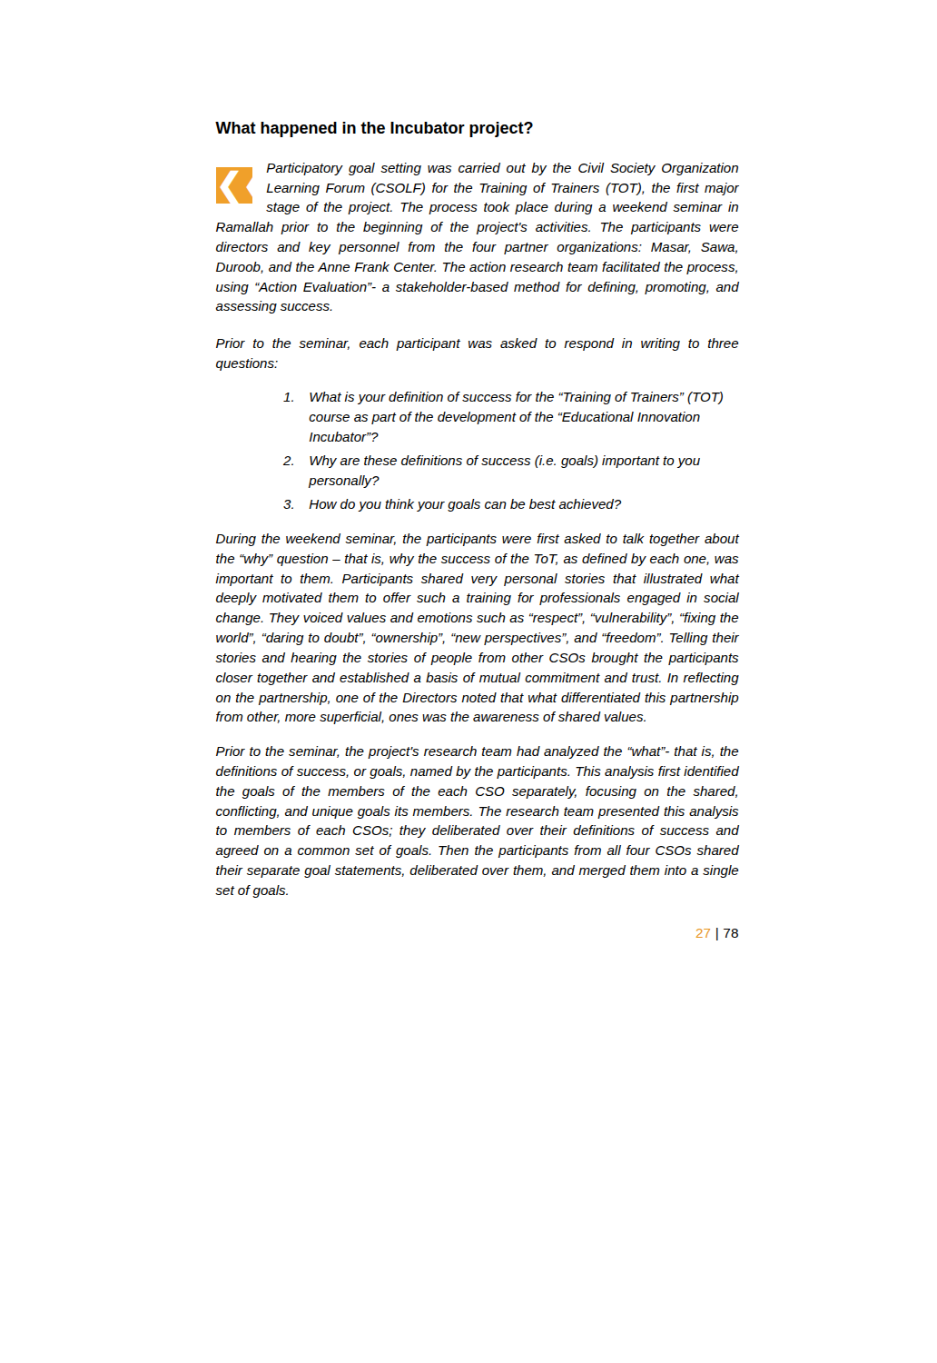What happened in the Incubator project?
❮❮
Participatory goal setting was carried out by the Civil Society Organization Learning Forum (CSOLF) for the Training of Trainers (TOT), the first major stage of the project. The process took place during a weekend seminar in Ramallah prior to the beginning of the project's activities. The participants were directors and key personnel from the four partner organizations: Masar, Sawa, Duroob, and the Anne Frank Center. The action research team facilitated the process, using “Action Evaluation”- a stakeholder-based method for defining, promoting, and assessing success.
Prior to the seminar, each participant was asked to respond in writing to three questions:
What is your definition of success for the “Training of Trainers” (TOT) course as part of the development of the “Educational Innovation Incubator”?
Why are these definitions of success (i.e. goals) important to you personally?
How do you think your goals can be best achieved?
During the weekend seminar, the participants were first asked to talk together about the “why” question – that is, why the success of the ToT, as defined by each one, was important to them. Participants shared very personal stories that illustrated what deeply motivated them to offer such a training for professionals engaged in social change. They voiced values and emotions such as “respect”, “vulnerability”, “fixing the world”, “daring to doubt”, “ownership”, “new perspectives”, and “freedom”. Telling their stories and hearing the stories of people from other CSOs brought the participants closer together and established a basis of mutual commitment and trust. In reflecting on the partnership, one of the Directors noted that what differentiated this partnership from other, more superficial, ones was the awareness of shared values.
Prior to the seminar, the project's research team had analyzed the “what”- that is, the definitions of success, or goals, named by the participants. This analysis first identified the goals of the members of the each CSO separately, focusing on the shared, conflicting, and unique goals its members. The research team presented this analysis to members of each CSOs; they deliberated over their definitions of success and agreed on a common set of goals. Then the participants from all four CSOs shared their separate goal statements, deliberated over them, and merged them into a single set of goals.
27 | 78